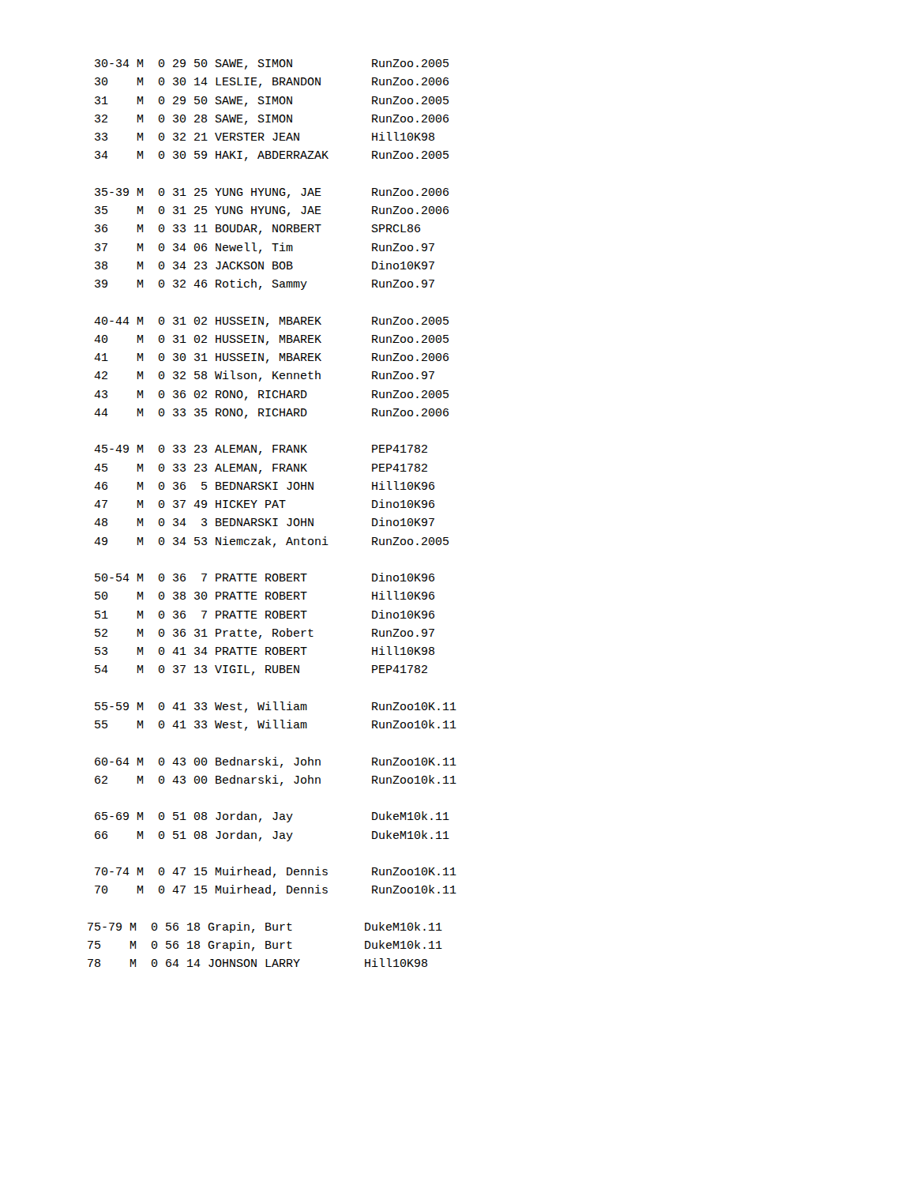30-34 M  0 29 50 SAWE, SIMON           RunZoo.2005
 30    M  0 30 14 LESLIE, BRANDON       RunZoo.2006
 31    M  0 29 50 SAWE, SIMON           RunZoo.2005
 32    M  0 30 28 SAWE, SIMON           RunZoo.2006
 33    M  0 32 21 VERSTER JEAN          Hill10K98
 34    M  0 30 59 HAKI, ABDERRAZAK      RunZoo.2005

 35-39 M  0 31 25 YUNG HYUNG, JAE       RunZoo.2006
 35    M  0 31 25 YUNG HYUNG, JAE       RunZoo.2006
 36    M  0 33 11 BOUDAR, NORBERT       SPRCL86
 37    M  0 34 06 Newell, Tim           RunZoo.97
 38    M  0 34 23 JACKSON BOB           Dino10K97
 39    M  0 32 46 Rotich, Sammy         RunZoo.97

 40-44 M  0 31 02 HUSSEIN, MBAREK       RunZoo.2005
 40    M  0 31 02 HUSSEIN, MBAREK       RunZoo.2005
 41    M  0 30 31 HUSSEIN, MBAREK       RunZoo.2006
 42    M  0 32 58 Wilson, Kenneth       RunZoo.97
 43    M  0 36 02 RONO, RICHARD         RunZoo.2005
 44    M  0 33 35 RONO, RICHARD         RunZoo.2006

 45-49 M  0 33 23 ALEMAN, FRANK         PEP41782
 45    M  0 33 23 ALEMAN, FRANK         PEP41782
 46    M  0 36  5 BEDNARSKI JOHN        Hill10K96
 47    M  0 37 49 HICKEY PAT            Dino10K96
 48    M  0 34  3 BEDNARSKI JOHN        Dino10K97
 49    M  0 34 53 Niemczak, Antoni      RunZoo.2005

 50-54 M  0 36  7 PRATTE ROBERT         Dino10K96
 50    M  0 38 30 PRATTE ROBERT         Hill10K96
 51    M  0 36  7 PRATTE ROBERT         Dino10K96
 52    M  0 36 31 Pratte, Robert        RunZoo.97
 53    M  0 41 34 PRATTE ROBERT         Hill10K98
 54    M  0 37 13 VIGIL, RUBEN          PEP41782

 55-59 M  0 41 33 West, William         RunZoo10K.11
 55    M  0 41 33 West, William         RunZoo10k.11

 60-64 M  0 43 00 Bednarski, John       RunZoo10K.11
 62    M  0 43 00 Bednarski, John       RunZoo10k.11

 65-69 M  0 51 08 Jordan, Jay           DukeM10k.11
 66    M  0 51 08 Jordan, Jay           DukeM10k.11

 70-74 M  0 47 15 Muirhead, Dennis      RunZoo10K.11
 70    M  0 47 15 Muirhead, Dennis      RunZoo10k.11

75-79 M  0 56 18 Grapin, Burt          DukeM10k.11
75    M  0 56 18 Grapin, Burt          DukeM10k.11
78    M  0 64 14 JOHNSON LARRY         Hill10K98